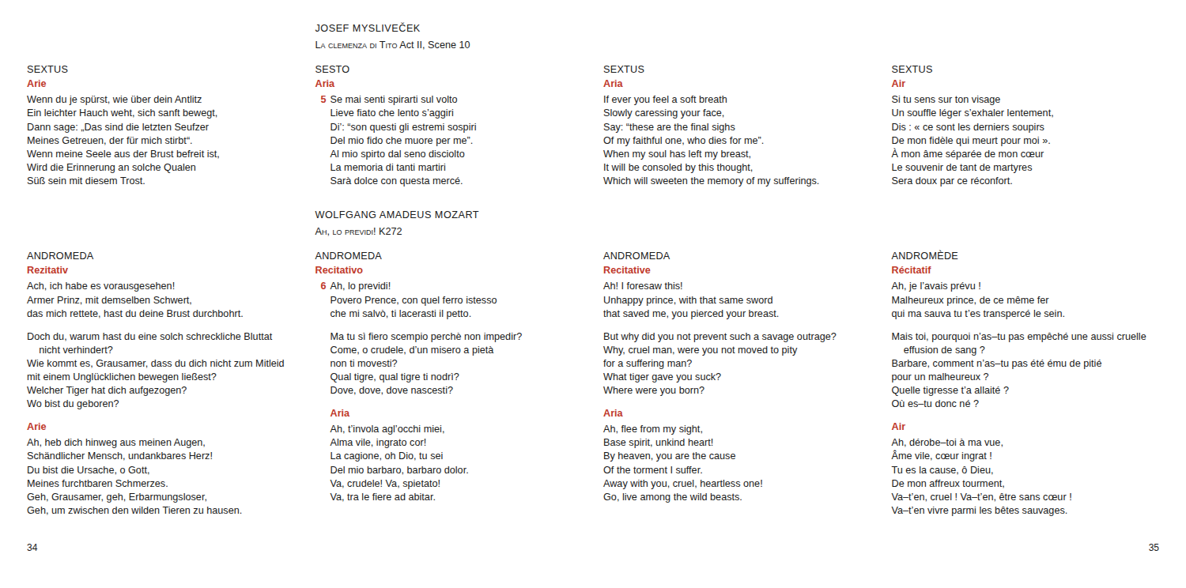JOSEF MYSLIVEČEK
La clemenza di Tito Act II, Scene 10
SEXTUS
Arie
Wenn du je spürst, wie über dein Antlitz
Ein leichter Hauch weht, sich sanft bewegt,
Dann sage: „Das sind die letzten Seufzer
Meines Getreuen, der für mich stirbt“.
Wenn meine Seele aus der Brust befreit ist,
Wird die Erinnerung an solche Qualen
Süß sein mit diesem Trost.
SESTO
Aria
5 Se mai senti spirarti sul volto
Lieve fiato che lento s’aggiri
Di’: “son questi gli estremi sospiri
Del mio fido che muore per me”.
Al mio spirto dal seno disciolto
La memoria di tanti martiri
Sarà dolce con questa mercé.
SEXTUS
Aria
If ever you feel a soft breath
Slowly caressing your face,
Say: “these are the final sighs
Of my faithful one, who dies for me”.
When my soul has left my breast,
It will be consoled by this thought,
Which will sweeten the memory of my sufferings.
SEXTUS
Air
Si tu sens sur ton visage
Un souffle léger s’exhaler lentement,
Dis : « ce sont les derniers soupirs
De mon fidèle qui meurt pour moi ».
À mon âme séparée de mon cœur
Le souvenir de tant de martyres
Sera doux par ce réconfort.
WOLFGANG AMADEUS MOZART
Ah, lo previdi! K272
ANDROMEDA
Rezitativ
Ach, ich habe es vorausgesehen!
Armer Prinz, mit demselben Schwert,
das mich rettete, hast du deine Brust durchbohrt.
Doch du, warum hast du eine solch schreckliche Bluttat nicht verhindert? Wie kommt es, Grausamer, dass du dich nicht zum Mitleid
mit einem Unglücklichen bewegen ließest?
Welcher Tiger hat dich aufgezogen?
Wo bist du geboren?
Arie
Ah, heb dich hinweg aus meinen Augen,
Schändlicher Mensch, undankbares Herz!
Du bist die Ursache, o Gott,
Meines furchtbaren Schmerzes.
Geh, Grausamer, geh, Erbarmungsloser,
Geh, um zwischen den wilden Tieren zu hausen.
ANDROMEDA
Recitativo
6 Ah, lo previdi!
Povero Prence, con quel ferro istesso
che mi salvò, ti lacerasti il petto.
Ma tu sì fiero scempio perchè non impedir?
Come, o crudele, d’un misero a pietà
non ti movesti?
Qual tigre, qual tigre ti nodrì?
Dove, dove, dove nascesti?
Aria
Ah, t’invola agl’occhi miei,
Alma vile, ingrato cor!
La cagione, oh Dio, tu sei
Del mio barbaro, barbaro dolor.
Va, crudele! Va, spietato!
Va, tra le fiere ad abitar.
ANDROMEDA
Recitative
Ah! I foresaw this!
Unhappy prince, with that same sword
that saved me, you pierced your breast.
But why did you not prevent such a savage outrage? Why, cruel man, were you not moved to pity
for a suffering man?
What tiger gave you suck?
Where were you born?
Aria
Ah, flee from my sight,
Base spirit, unkind heart!
By heaven, you are the cause
Of the torment I suffer.
Away with you, cruel, heartless one!
Go, live among the wild beasts.
ANDROMÈDE
Récitatif
Ah, je l’avais prévu !
Malheureux prince, de ce même fer
qui ma sauva tu t’es transpercé le sein.
Mais toi, pourquoi n’as–tu pas empêché une aussi cruelle effusion de sang ? Barbare, comment n’as–tu pas été ému de pitié
pour un malheureux ?
Quelle tigresse t’a allaité ?
Où es–tu donc né ?
Air
Ah, dérobe–toi à ma vue,
Âme vile, cœur ingrat !
Tu es la cause, ô Dieu,
De mon affreux tourment,
Va–t’en, cruel ! Va–t’en, être sans cœur !
Va–t’en vivre parmi les bêtes sauvages.
34 35